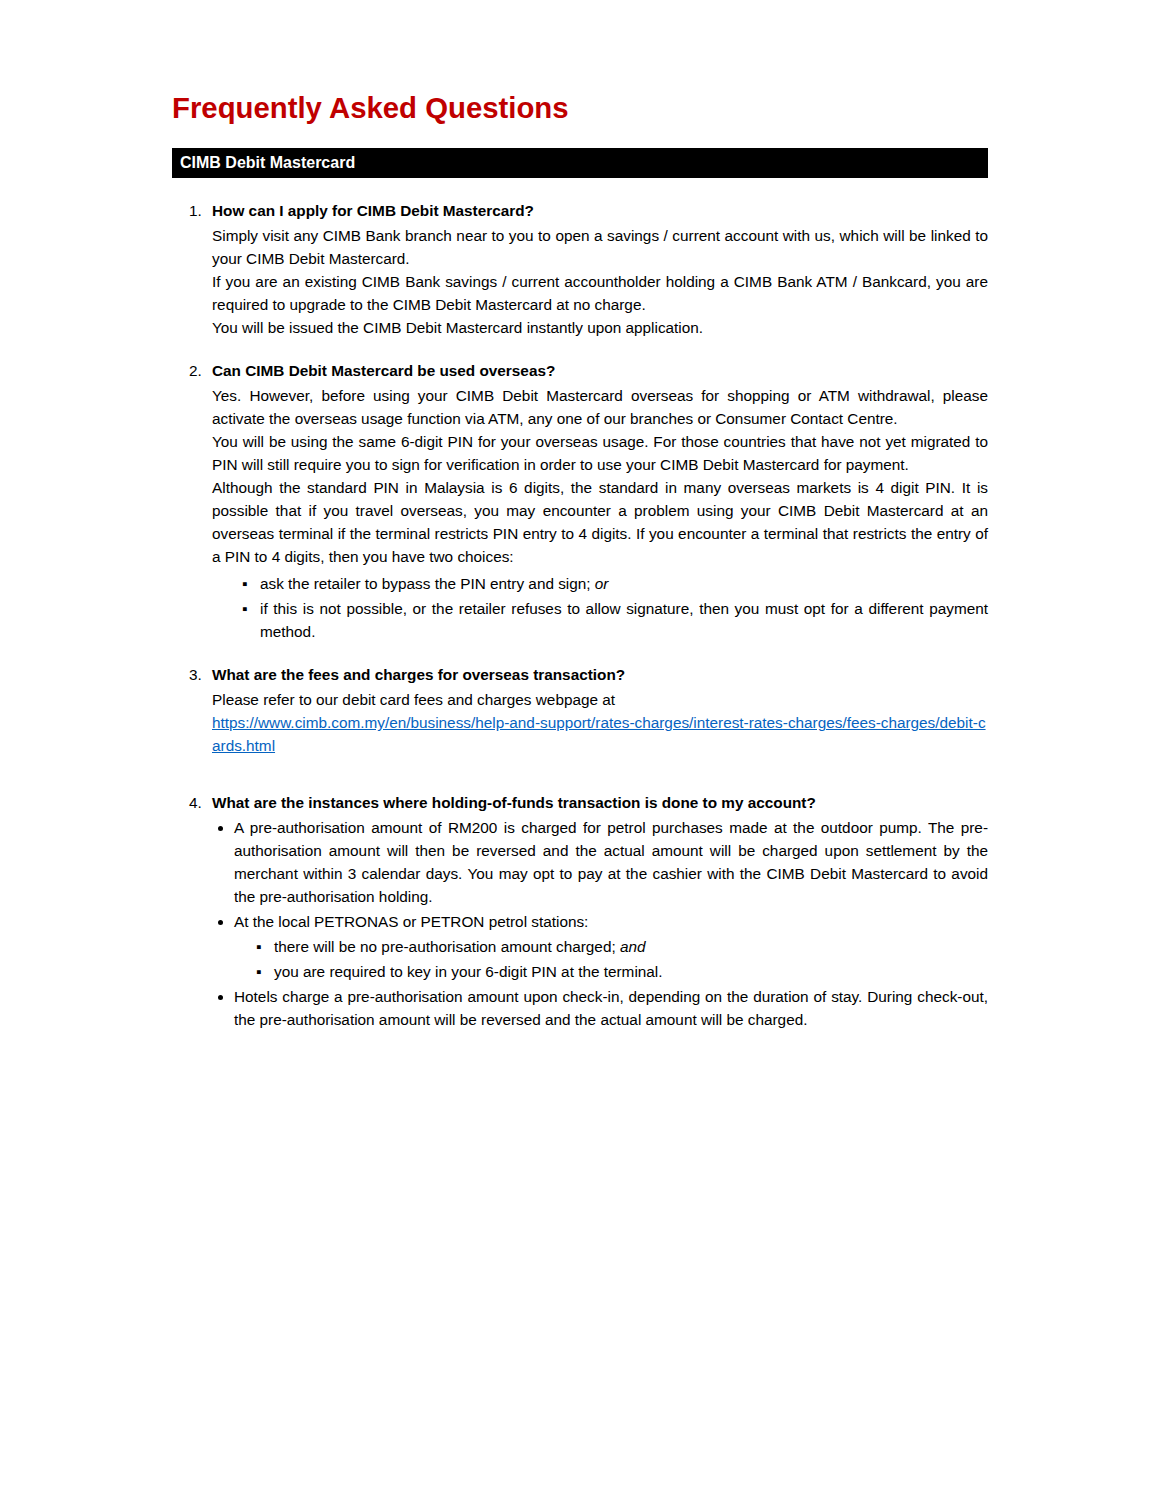Frequently Asked Questions
CIMB Debit Mastercard
How can I apply for CIMB Debit Mastercard?
Simply visit any CIMB Bank branch near to you to open a savings / current account with us, which will be linked to your CIMB Debit Mastercard.
If you are an existing CIMB Bank savings / current accountholder holding a CIMB Bank ATM / Bankcard, you are required to upgrade to the CIMB Debit Mastercard at no charge.
You will be issued the CIMB Debit Mastercard instantly upon application.
Can CIMB Debit Mastercard be used overseas?
Yes. However, before using your CIMB Debit Mastercard overseas for shopping or ATM withdrawal, please activate the overseas usage function via ATM, any one of our branches or Consumer Contact Centre.
You will be using the same 6-digit PIN for your overseas usage. For those countries that have not yet migrated to PIN will still require you to sign for verification in order to use your CIMB Debit Mastercard for payment.
Although the standard PIN in Malaysia is 6 digits, the standard in many overseas markets is 4 digit PIN. It is possible that if you travel overseas, you may encounter a problem using your CIMB Debit Mastercard at an overseas terminal if the terminal restricts PIN entry to 4 digits. If you encounter a terminal that restricts the entry of a PIN to 4 digits, then you have two choices:
ask the retailer to bypass the PIN entry and sign; or
if this is not possible, or the retailer refuses to allow signature, then you must opt for a different payment method.
What are the fees and charges for overseas transaction?
Please refer to our debit card fees and charges webpage at
https://www.cimb.com.my/en/business/help-and-support/rates-charges/interest-rates-charges/fees-charges/debit-cards.html
What are the instances where holding-of-funds transaction is done to my account?
A pre-authorisation amount of RM200 is charged for petrol purchases made at the outdoor pump. The pre-authorisation amount will then be reversed and the actual amount will be charged upon settlement by the merchant within 3 calendar days. You may opt to pay at the cashier with the CIMB Debit Mastercard to avoid the pre-authorisation holding.
At the local PETRONAS or PETRON petrol stations:
there will be no pre-authorisation amount charged; and
you are required to key in your 6-digit PIN at the terminal.
Hotels charge a pre-authorisation amount upon check-in, depending on the duration of stay. During check-out, the pre-authorisation amount will be reversed and the actual amount will be charged.